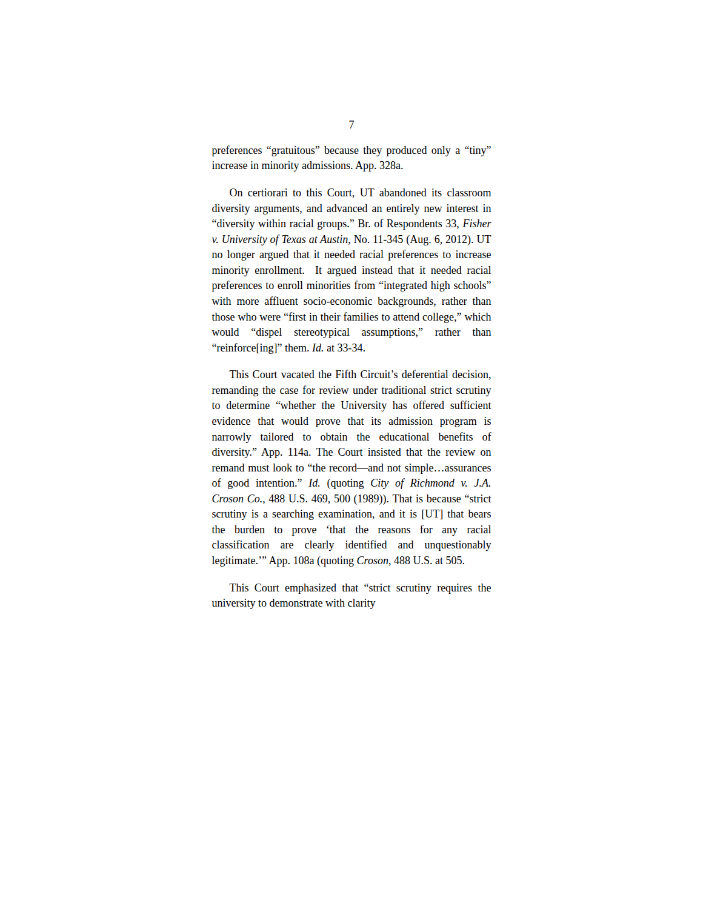7
preferences “gratuitous” because they produced only a “tiny” increase in minority admissions. App. 328a.
On certiorari to this Court, UT abandoned its classroom diversity arguments, and advanced an entirely new interest in “diversity within racial groups.” Br. of Respondents 33, Fisher v. University of Texas at Austin, No. 11-345 (Aug. 6, 2012). UT no longer argued that it needed racial preferences to increase minority enrollment. It argued instead that it needed racial preferences to enroll minorities from “integrated high schools” with more affluent socio-economic backgrounds, rather than those who were “first in their families to attend college,” which would “dispel stereotypical assumptions,” rather than “reinforce[ing]” them. Id. at 33-34.
This Court vacated the Fifth Circuit’s deferential decision, remanding the case for review under traditional strict scrutiny to determine “whether the University has offered sufficient evidence that would prove that its admission program is narrowly tailored to obtain the educational benefits of diversity.” App. 114a. The Court insisted that the review on remand must look to “the record—and not simple…assurances of good intention.” Id. (quoting City of Richmond v. J.A. Croson Co., 488 U.S. 469, 500 (1989)). That is because “strict scrutiny is a searching examination, and it is [UT] that bears the burden to prove ‘that the reasons for any racial classification are clearly identified and unquestionably legitimate.’” App. 108a (quoting Croson, 488 U.S. at 505.
This Court emphasized that “strict scrutiny requires the university to demonstrate with clarity